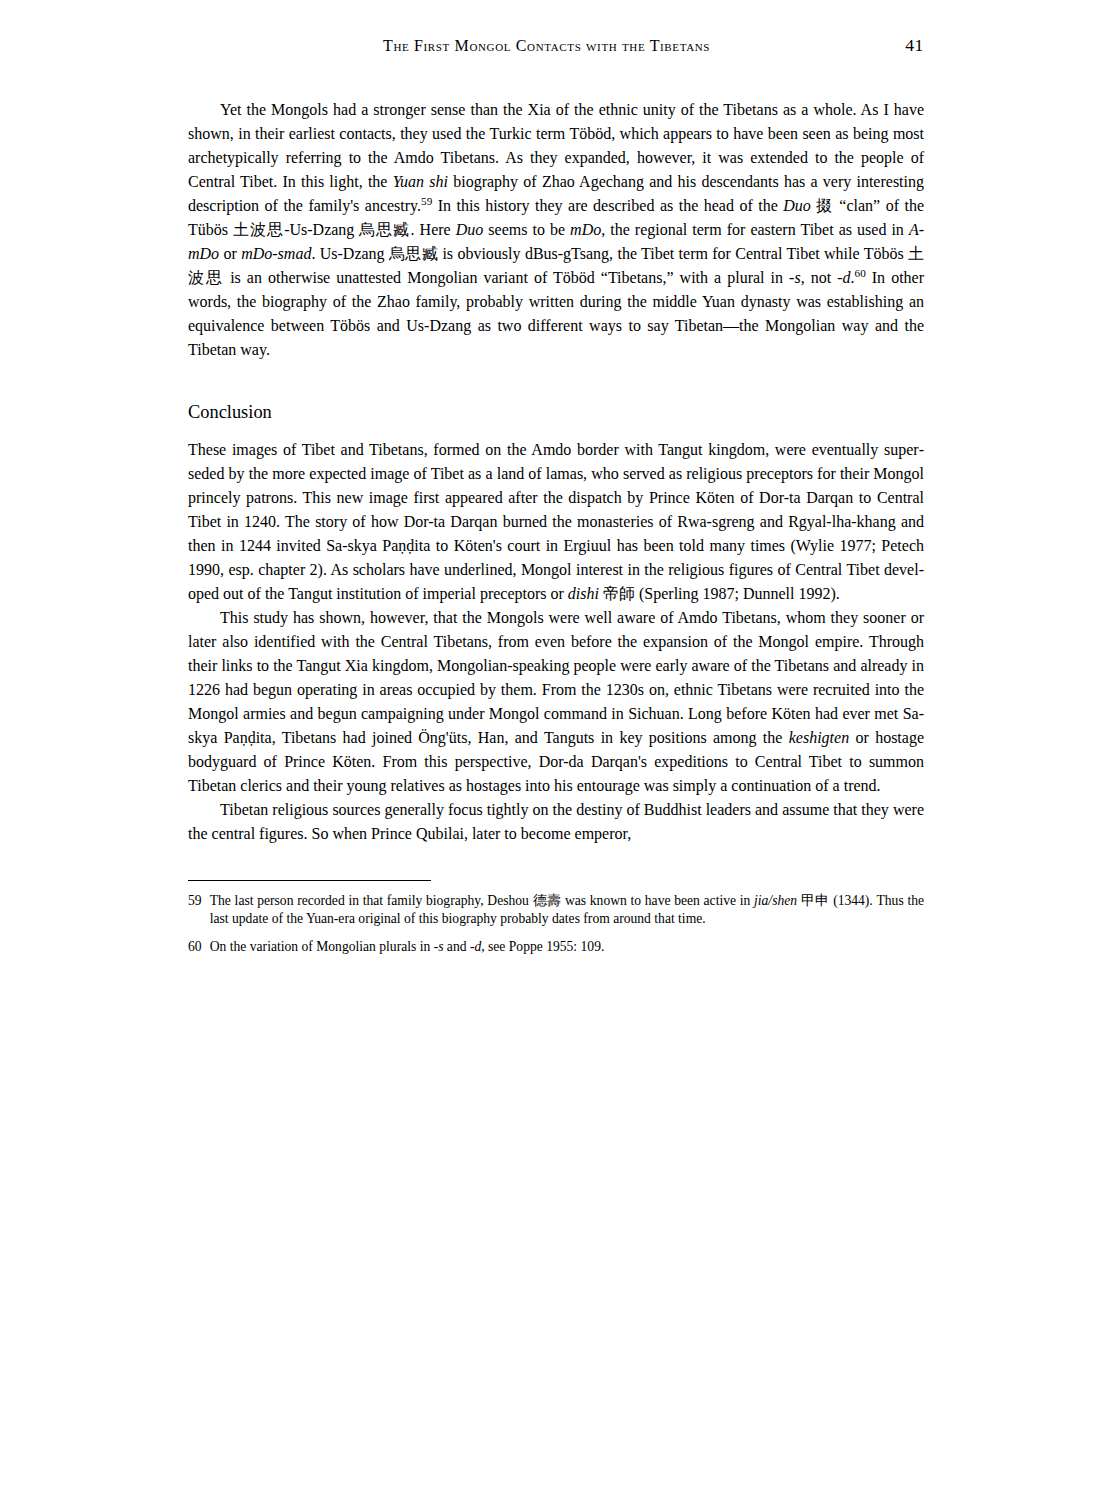The First Mongol Contacts with the Tibetans 41
Yet the Mongols had a stronger sense than the Xia of the ethnic unity of the Tibetans as a whole. As I have shown, in their earliest contacts, they used the Turkic term Töböd, which appears to have been seen as being most archetypically referring to the Amdo Tibetans. As they expanded, however, it was extended to the people of Central Tibet. In this light, the Yuan shi biography of Zhao Agechang and his descendants has a very interesting description of the family's ancestry.59 In this history they are described as the head of the Duo 掇 “clan” of the Tübös 土波思-Us-Dzang 烏思臧. Here Duo seems to be mDo, the regional term for eastern Tibet as used in A-mDo or mDo-smad. Us-Dzang 烏思臧 is obviously dBus-gTsang, the Tibet term for Central Tibet while Töbös 土波思 is an otherwise unattested Mongolian variant of Töböd “Tibetans,” with a plural in -s, not -d.60 In other words, the biography of the Zhao family, probably written during the middle Yuan dynasty was establishing an equivalence between Töbös and Us-Dzang as two different ways to say Tibetan—the Mongolian way and the Tibetan way.
Conclusion
These images of Tibet and Tibetans, formed on the Amdo border with Tangut kingdom, were eventually superseded by the more expected image of Tibet as a land of lamas, who served as religious preceptors for their Mongol princely patrons. This new image first appeared after the dispatch by Prince Köten of Dor-ta Darqan to Central Tibet in 1240. The story of how Dor-ta Darqan burned the monasteries of Rwa-sgreng and Rgyal-lha-khang and then in 1244 invited Sa-skya Paṇḍita to Köten's court in Ergiuul has been told many times (Wylie 1977; Petech 1990, esp. chapter 2). As scholars have underlined, Mongol interest in the religious figures of Central Tibet developed out of the Tangut institution of imperial preceptors or dishi 帝師 (Sperling 1987; Dunnell 1992).
This study has shown, however, that the Mongols were well aware of Amdo Tibetans, whom they sooner or later also identified with the Central Tibetans, from even before the expansion of the Mongol empire. Through their links to the Tangut Xia kingdom, Mongolian-speaking people were early aware of the Tibetans and already in 1226 had begun operating in areas occupied by them. From the 1230s on, ethnic Tibetans were recruited into the Mongol armies and begun campaigning under Mongol command in Sichuan. Long before Köten had ever met Sa-skya Paṇḍita, Tibetans had joined Öng'üts, Han, and Tanguts in key positions among the keshigten or hostage bodyguard of Prince Köten. From this perspective, Dor-da Darqan's expeditions to Central Tibet to summon Tibetan clerics and their young relatives as hostages into his entourage was simply a continuation of a trend.
Tibetan religious sources generally focus tightly on the destiny of Buddhist leaders and assume that they were the central figures. So when Prince Qubilai, later to become emperor,
59 The last person recorded in that family biography, Deshou 德壽 was known to have been active in jia/shen 甲申 (1344). Thus the last update of the Yuan-era original of this biography probably dates from around that time.
60 On the variation of Mongolian plurals in -s and -d, see Poppe 1955: 109.